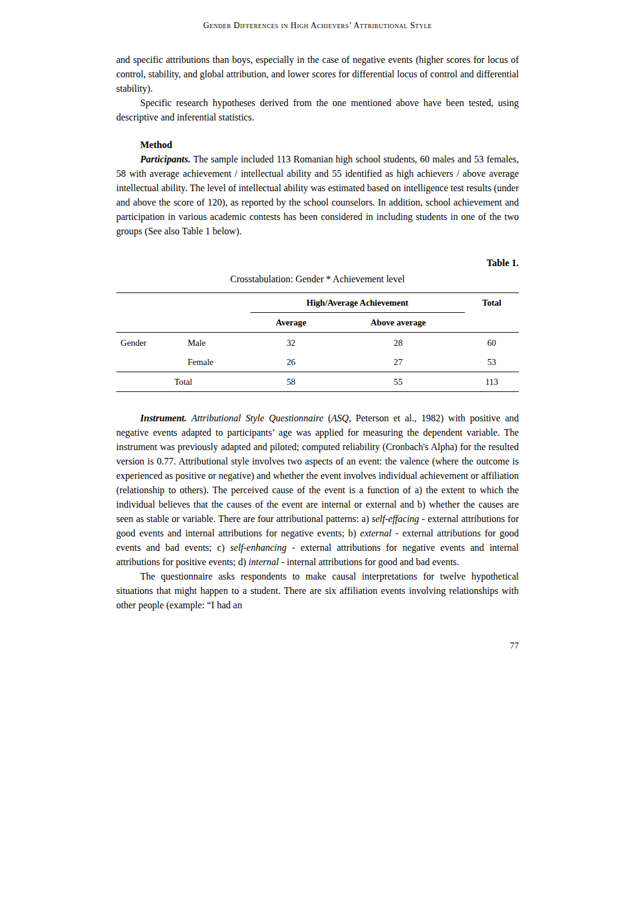Gender Differences in High Achievers’ Attributional Style
and specific attributions than boys, especially in the case of negative events (higher scores for locus of control, stability, and global attribution, and lower scores for differential locus of control and differential stability).
Specific research hypotheses derived from the one mentioned above have been tested, using descriptive and inferential statistics.
Method
Participants. The sample included 113 Romanian high school students, 60 males and 53 females, 58 with average achievement / intellectual ability and 55 identified as high achievers / above average intellectual ability. The level of intellectual ability was estimated based on intelligence test results (under and above the score of 120), as reported by the school counselors. In addition, school achievement and participation in various academic contests has been considered in including students in one of the two groups (See also Table 1 below).
Table 1.
Crosstabulation: Gender * Achievement level
| | High/Average Achievement | Total |
| --- | --- | --- |
| | Average | Above average | |
| Gender | Male | 32 | 28 | 60 |
| | Female | 26 | 27 | 53 |
| Total | 58 | 55 | 113 |
Instrument. Attributional Style Questionnaire (ASQ, Peterson et al., 1982) with positive and negative events adapted to participants’ age was applied for measuring the dependent variable. The instrument was previously adapted and piloted; computed reliability (Cronbach's Alpha) for the resulted version is 0.77. Attributional style involves two aspects of an event: the valence (where the outcome is experienced as positive or negative) and whether the event involves individual achievement or affiliation (relationship to others). The perceived cause of the event is a function of a) the extent to which the individual believes that the causes of the event are internal or external and b) whether the causes are seen as stable or variable. There are four attributional patterns: a) self-effacing - external attributions for good events and internal attributions for negative events; b) external - external attributions for good events and bad events; c) self-enhancing - external attributions for negative events and internal attributions for positive events; d) internal - internal attributions for good and bad events.
The questionnaire asks respondents to make causal interpretations for twelve hypothetical situations that might happen to a student. There are six affiliation events involving relationships with other people (example: “I had an
77